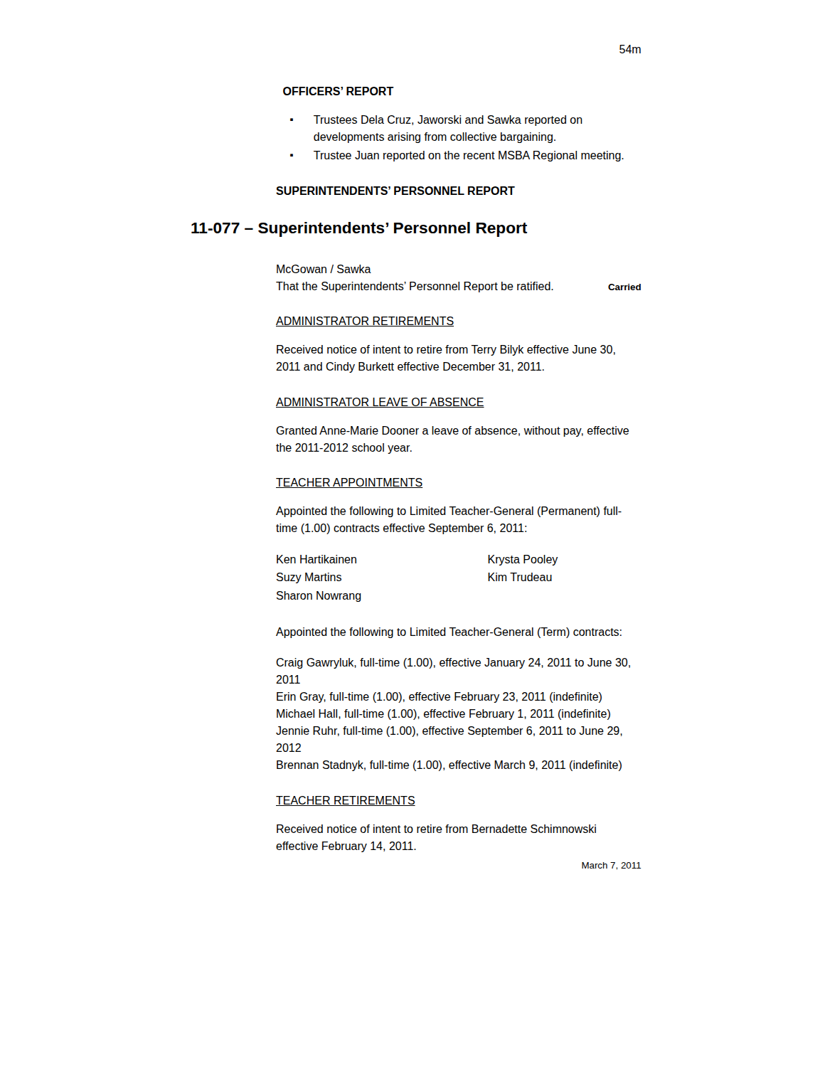54m
OFFICERS’ REPORT
Trustees Dela Cruz, Jaworski and Sawka reported on developments arising from collective bargaining.
Trustee Juan reported on the recent MSBA Regional meeting.
SUPERINTENDENTS’ PERSONNEL REPORT
11-077 – Superintendents’ Personnel Report
McGowan / Sawka
That the Superintendents’ Personnel Report be ratified. Carried
ADMINISTRATOR RETIREMENTS
Received notice of intent to retire from Terry Bilyk effective June 30, 2011 and Cindy Burkett effective December 31, 2011.
ADMINISTRATOR LEAVE OF ABSENCE
Granted Anne-Marie Dooner a leave of absence, without pay, effective the 2011-2012 school year.
TEACHER APPOINTMENTS
Appointed the following to Limited Teacher-General (Permanent) full-time (1.00) contracts effective September 6, 2011:
| Ken Hartikainen | Krysta Pooley |
| Suzy Martins | Kim Trudeau |
| Sharon Nowrang | |
Appointed the following to Limited Teacher-General (Term) contracts:
Craig Gawryluk, full-time (1.00), effective January 24, 2011 to June 30, 2011
Erin Gray, full-time (1.00), effective February 23, 2011 (indefinite)
Michael Hall, full-time (1.00), effective February 1, 2011 (indefinite)
Jennie Ruhr, full-time (1.00), effective September 6, 2011 to June 29, 2012
Brennan Stadnyk, full-time (1.00), effective March 9, 2011 (indefinite)
TEACHER RETIREMENTS
Received notice of intent to retire from Bernadette Schimnowski effective February 14, 2011.
March 7, 2011